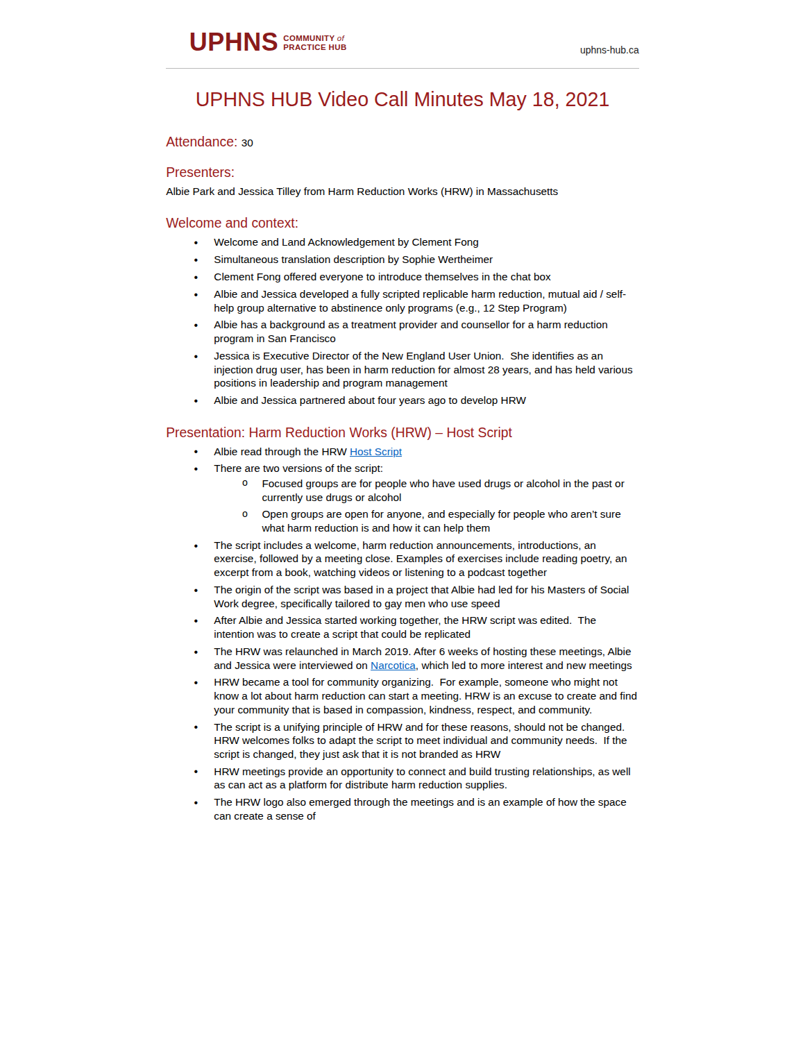UPHNS
COMMUNITY of
PRACTICE HUB
uphns-hub.ca
UPHNS HUB Video Call Minutes May 18, 2021
Attendance: 30
Presenters:
Albie Park and Jessica Tilley from Harm Reduction Works (HRW) in Massachusetts
Welcome and context:
Welcome and Land Acknowledgement by Clement Fong
Simultaneous translation description by Sophie Wertheimer
Clement Fong offered everyone to introduce themselves in the chat box
Albie and Jessica developed a fully scripted replicable harm reduction, mutual aid / self-help group alternative to abstinence only programs (e.g., 12 Step Program)
Albie has a background as a treatment provider and counsellor for a harm reduction program in San Francisco
Jessica is Executive Director of the New England User Union. She identifies as an injection drug user, has been in harm reduction for almost 28 years, and has held various positions in leadership and program management
Albie and Jessica partnered about four years ago to develop HRW
Presentation: Harm Reduction Works (HRW) – Host Script
Albie read through the HRW Host Script
There are two versions of the script:
Focused groups are for people who have used drugs or alcohol in the past or currently use drugs or alcohol
Open groups are open for anyone, and especially for people who aren’t sure what harm reduction is and how it can help them
The script includes a welcome, harm reduction announcements, introductions, an exercise, followed by a meeting close. Examples of exercises include reading poetry, an excerpt from a book, watching videos or listening to a podcast together
The origin of the script was based in a project that Albie had led for his Masters of Social Work degree, specifically tailored to gay men who use speed
After Albie and Jessica started working together, the HRW script was edited. The intention was to create a script that could be replicated
The HRW was relaunched in March 2019. After 6 weeks of hosting these meetings, Albie and Jessica were interviewed on Narcotica, which led to more interest and new meetings
HRW became a tool for community organizing. For example, someone who might not know a lot about harm reduction can start a meeting. HRW is an excuse to create and find your community that is based in compassion, kindness, respect, and community.
The script is a unifying principle of HRW and for these reasons, should not be changed. HRW welcomes folks to adapt the script to meet individual and community needs. If the script is changed, they just ask that it is not branded as HRW
HRW meetings provide an opportunity to connect and build trusting relationships, as well as can act as a platform for distribute harm reduction supplies.
The HRW logo also emerged through the meetings and is an example of how the space can create a sense of